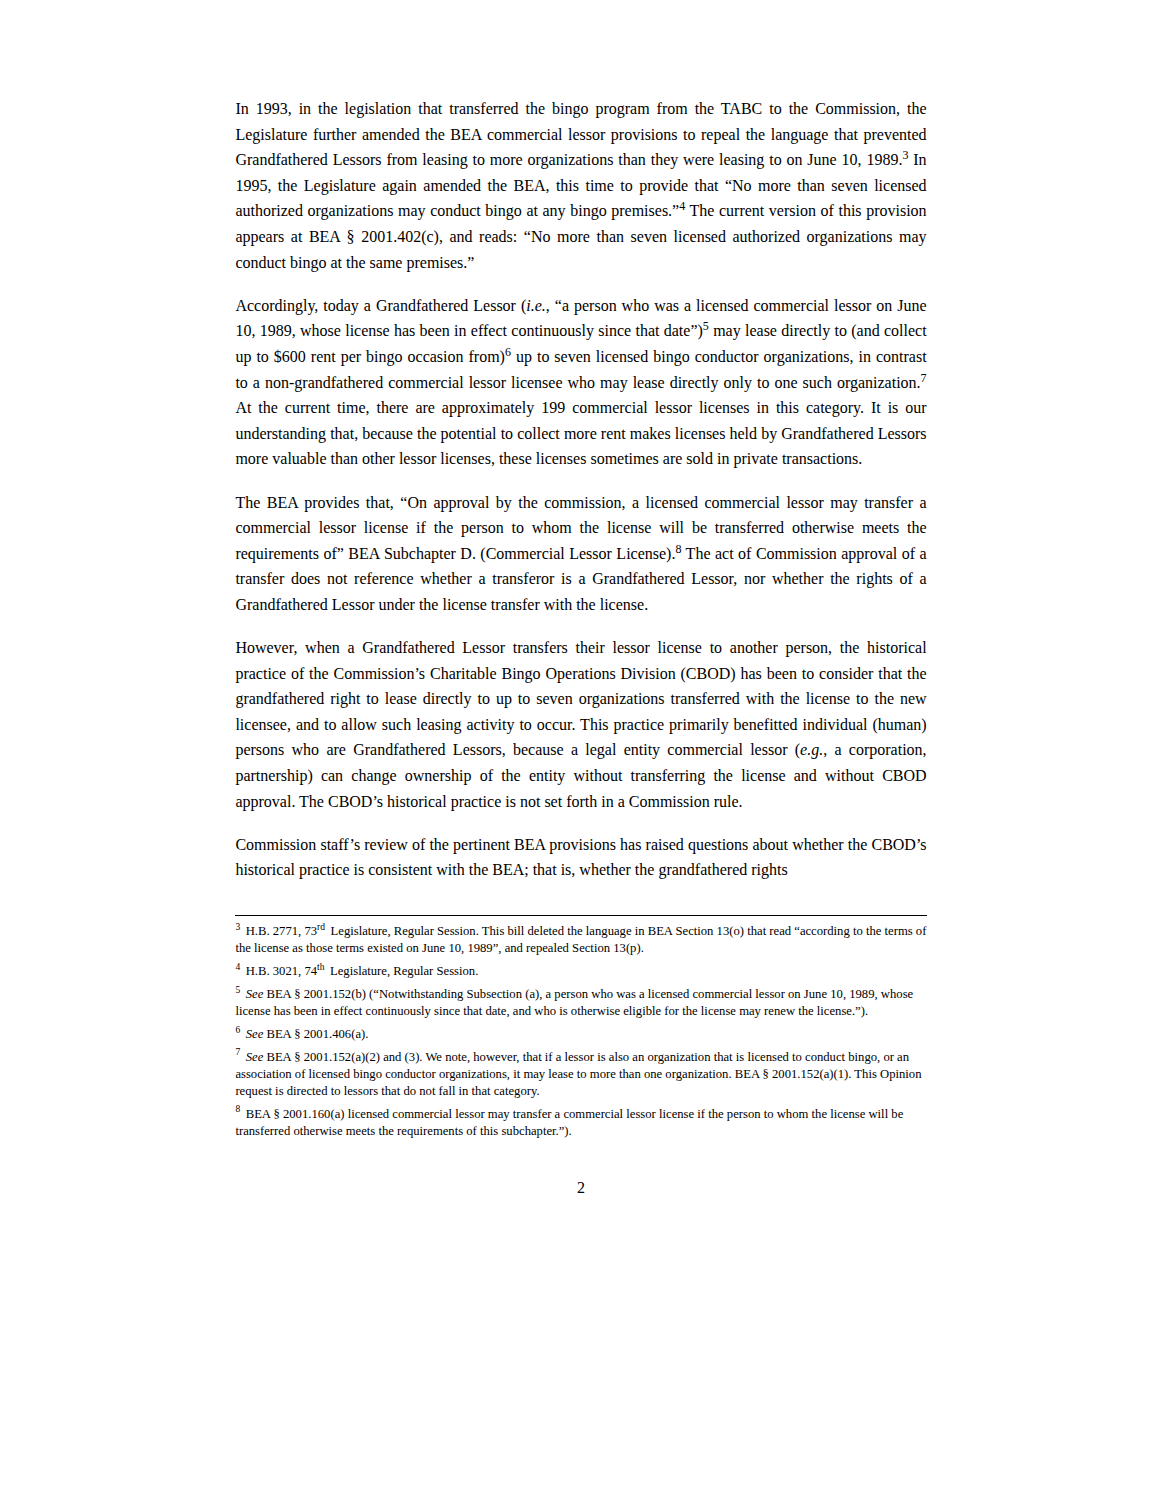In 1993, in the legislation that transferred the bingo program from the TABC to the Commission, the Legislature further amended the BEA commercial lessor provisions to repeal the language that prevented Grandfathered Lessors from leasing to more organizations than they were leasing to on June 10, 1989.3 In 1995, the Legislature again amended the BEA, this time to provide that “No more than seven licensed authorized organizations may conduct bingo at any bingo premises.”4 The current version of this provision appears at BEA § 2001.402(c), and reads: “No more than seven licensed authorized organizations may conduct bingo at the same premises.”
Accordingly, today a Grandfathered Lessor (i.e., “a person who was a licensed commercial lessor on June 10, 1989, whose license has been in effect continuously since that date”)5 may lease directly to (and collect up to $600 rent per bingo occasion from)6 up to seven licensed bingo conductor organizations, in contrast to a non-grandfathered commercial lessor licensee who may lease directly only to one such organization.7 At the current time, there are approximately 199 commercial lessor licenses in this category. It is our understanding that, because the potential to collect more rent makes licenses held by Grandfathered Lessors more valuable than other lessor licenses, these licenses sometimes are sold in private transactions.
The BEA provides that, “On approval by the commission, a licensed commercial lessor may transfer a commercial lessor license if the person to whom the license will be transferred otherwise meets the requirements of” BEA Subchapter D. (Commercial Lessor License).8 The act of Commission approval of a transfer does not reference whether a transferor is a Grandfathered Lessor, nor whether the rights of a Grandfathered Lessor under the license transfer with the license.
However, when a Grandfathered Lessor transfers their lessor license to another person, the historical practice of the Commission’s Charitable Bingo Operations Division (CBOD) has been to consider that the grandfathered right to lease directly to up to seven organizations transferred with the license to the new licensee, and to allow such leasing activity to occur. This practice primarily benefitted individual (human) persons who are Grandfathered Lessors, because a legal entity commercial lessor (e.g., a corporation, partnership) can change ownership of the entity without transferring the license and without CBOD approval. The CBOD’s historical practice is not set forth in a Commission rule.
Commission staff’s review of the pertinent BEA provisions has raised questions about whether the CBOD’s historical practice is consistent with the BEA; that is, whether the grandfathered rights
3 H.B. 2771, 73rd Legislature, Regular Session. This bill deleted the language in BEA Section 13(o) that read “according to the terms of the license as those terms existed on June 10, 1989”, and repealed Section 13(p).
4 H.B. 3021, 74th Legislature, Regular Session.
5 See BEA § 2001.152(b) (“Notwithstanding Subsection (a), a person who was a licensed commercial lessor on June 10, 1989, whose license has been in effect continuously since that date, and who is otherwise eligible for the license may renew the license.”).
6 See BEA § 2001.406(a).
7 See BEA § 2001.152(a)(2) and (3). We note, however, that if a lessor is also an organization that is licensed to conduct bingo, or an association of licensed bingo conductor organizations, it may lease to more than one organization. BEA § 2001.152(a)(1). This Opinion request is directed to lessors that do not fall in that category.
8 BEA § 2001.160(a) licensed commercial lessor may transfer a commercial lessor license if the person to whom the license will be transferred otherwise meets the requirements of this subchapter.”).
2